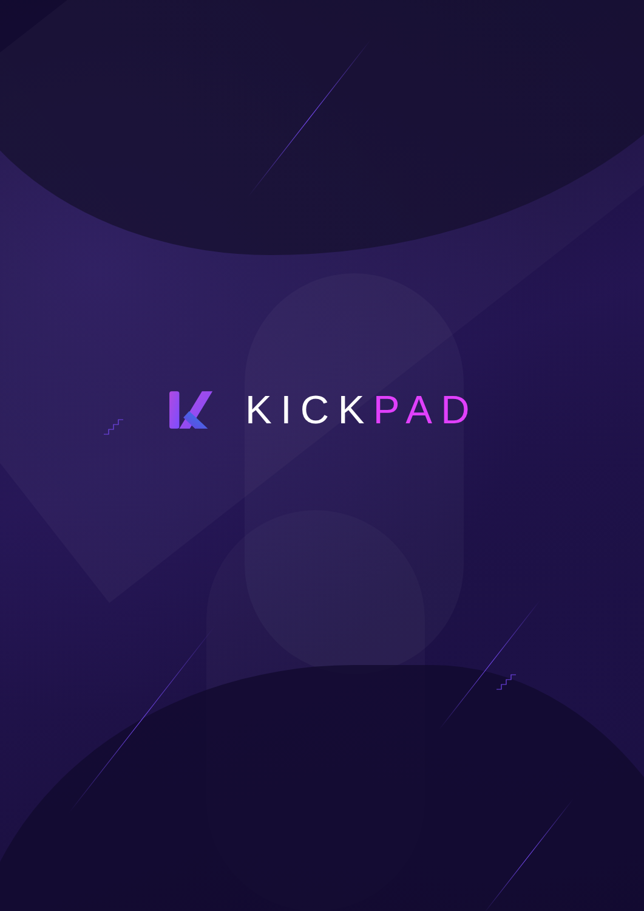KICK PAD